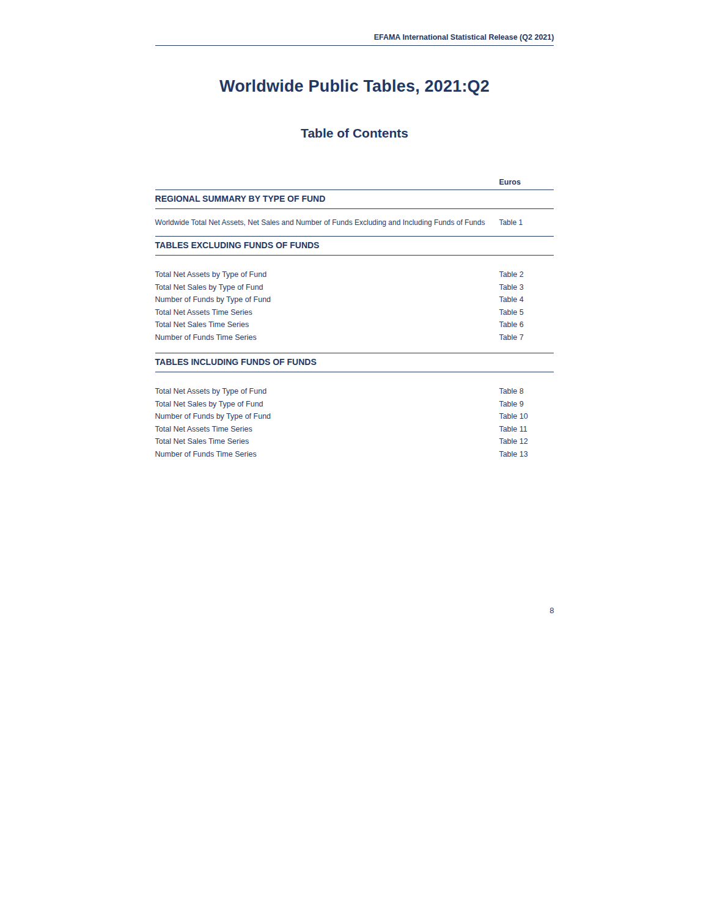EFAMA International Statistical Release (Q2 2021)
Worldwide Public Tables, 2021:Q2
Table of Contents
| | Euros |
| REGIONAL SUMMARY BY TYPE OF FUND | |
| Worldwide Total Net Assets, Net Sales and Number of Funds Excluding and Including Funds of Funds | Table 1 |
| TABLES EXCLUDING FUNDS OF FUNDS | |
| Total Net Assets by Type of Fund | Table 2 |
| Total Net Sales by Type of Fund | Table 3 |
| Number of Funds by Type of Fund | Table 4 |
| Total Net Assets Time Series | Table 5 |
| Total Net Sales Time Series | Table 6 |
| Number of Funds Time Series | Table 7 |
| TABLES INCLUDING FUNDS OF FUNDS | |
| Total Net Assets by Type of Fund | Table 8 |
| Total Net Sales by Type of Fund | Table 9 |
| Number of Funds by Type of Fund | Table 10 |
| Total Net Assets Time Series | Table 11 |
| Total Net Sales Time Series | Table 12 |
| Number of Funds Time Series | Table 13 |
8